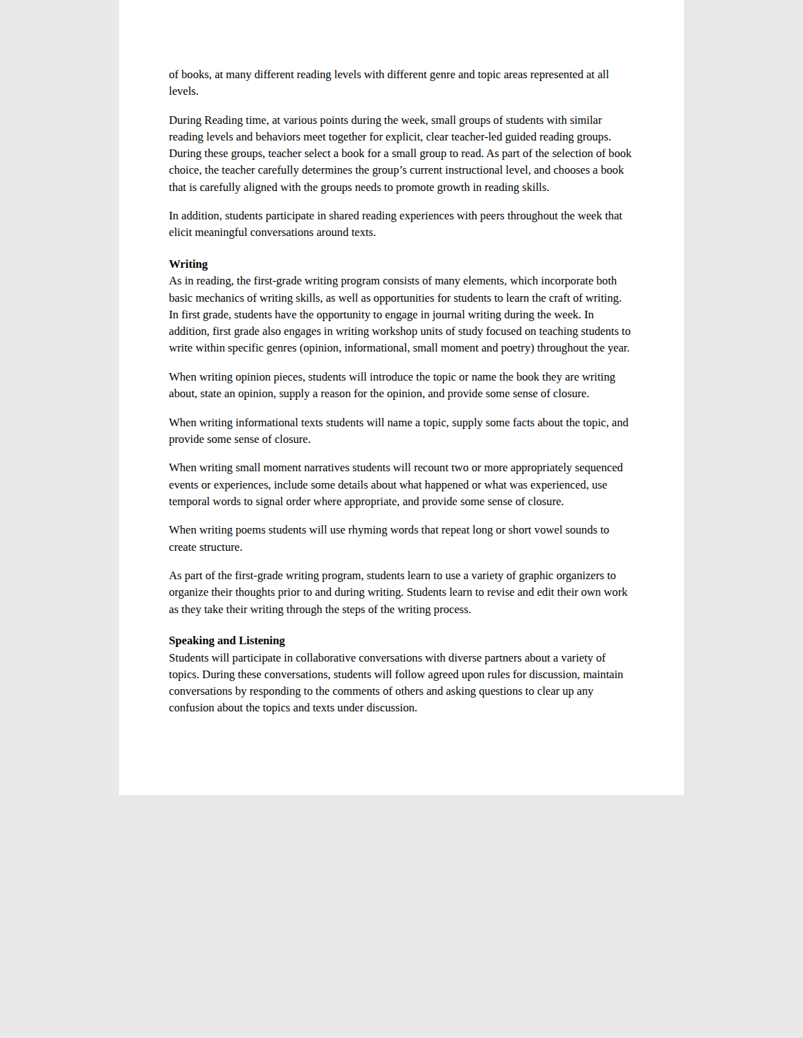of books, at many different reading levels with different genre and topic areas represented at all levels.
During Reading time, at various points during the week, small groups of students with similar reading levels and behaviors meet together for explicit, clear teacher-led guided reading groups. During these groups, teacher select a book for a small group to read. As part of the selection of book choice, the teacher carefully determines the group’s current instructional level, and chooses a book that is carefully aligned with the groups needs to promote growth in reading skills.
In addition, students participate in shared reading experiences with peers throughout the week that elicit meaningful conversations around texts.
Writing
As in reading, the first-grade writing program consists of many elements, which incorporate both basic mechanics of writing skills, as well as opportunities for students to learn the craft of writing. In first grade, students have the opportunity to engage in journal writing during the week. In addition, first grade also engages in writing workshop units of study focused on teaching students to write within specific genres (opinion, informational, small moment and poetry) throughout the year.
When writing opinion pieces, students will introduce the topic or name the book they are writing about, state an opinion, supply a reason for the opinion, and provide some sense of closure.
When writing informational texts students will name a topic, supply some facts about the topic, and provide some sense of closure.
When writing small moment narratives students will recount two or more appropriately sequenced events or experiences, include some details about what happened or what was experienced, use temporal words to signal order where appropriate, and provide some sense of closure.
When writing poems students will use rhyming words that repeat long or short vowel sounds to create structure.
As part of the first-grade writing program, students learn to use a variety of graphic organizers to organize their thoughts prior to and during writing. Students learn to revise and edit their own work as they take their writing through the steps of the writing process.
Speaking and Listening
Students will participate in collaborative conversations with diverse partners about a variety of topics. During these conversations, students will follow agreed upon rules for discussion, maintain conversations by responding to the comments of others and asking questions to clear up any confusion about the topics and texts under discussion.